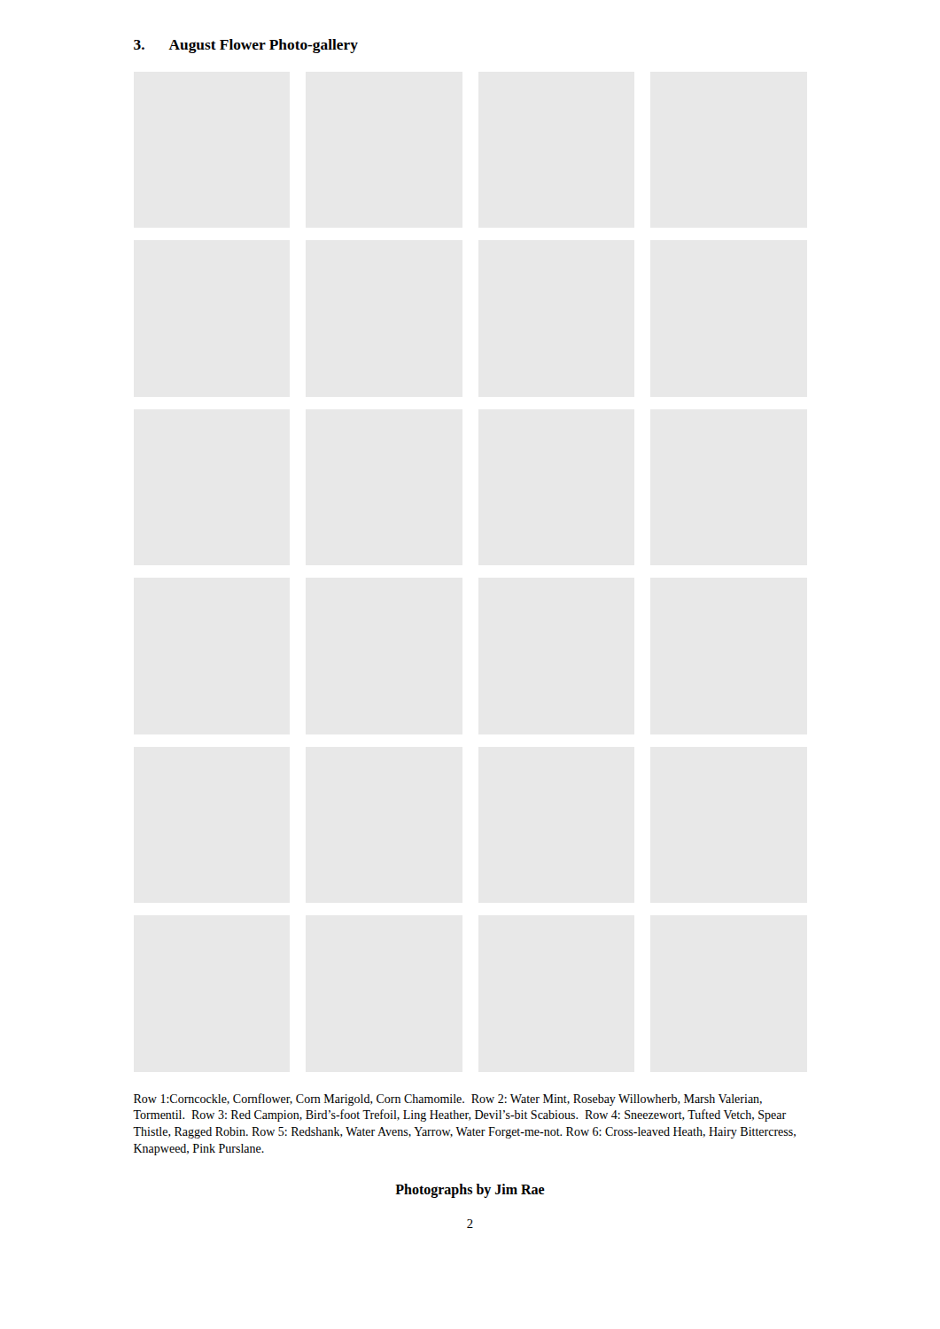3. August Flower Photo-gallery
Row 1:Corncockle, Cornflower, Corn Marigold, Corn Chamomile. Row 2: Water Mint, Rosebay Willowherb, Marsh Valerian, Tormentil. Row 3: Red Campion, Bird’s-foot Trefoil, Ling Heather, Devil’s-bit Scabious. Row 4: Sneezewort, Tufted Vetch, Spear Thistle, Ragged Robin. Row 5: Redshank, Water Avens, Yarrow, Water Forget-me-not. Row 6: Cross-leaved Heath, Hairy Bittercress, Knapweed, Pink Purslane.
Photographs by Jim Rae
2